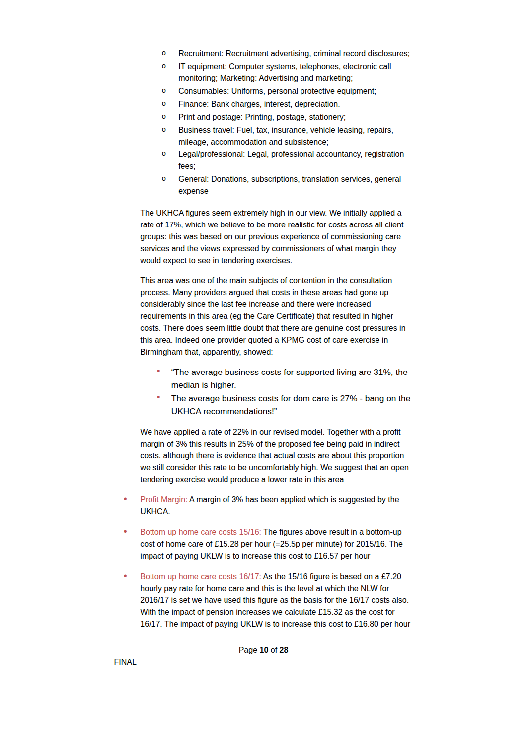Recruitment: Recruitment advertising, criminal record disclosures;
IT equipment: Computer systems, telephones, electronic call monitoring; Marketing: Advertising and marketing;
Consumables: Uniforms, personal protective equipment;
Finance: Bank charges, interest, depreciation.
Print and postage: Printing, postage, stationery;
Business travel: Fuel, tax, insurance, vehicle leasing, repairs, mileage, accommodation and subsistence;
Legal/professional: Legal, professional accountancy, registration fees;
General: Donations, subscriptions, translation services, general expense
The UKHCA figures seem extremely high in our view. We initially applied a rate of 17%, which we believe to be more realistic for costs across all client groups: this was based on our previous experience of commissioning care services and the views expressed by commissioners of what margin they would expect to see in tendering exercises.
This area was one of the main subjects of contention in the consultation process. Many providers argued that costs in these areas had gone up considerably since the last fee increase and there were increased requirements in this area (eg the Care Certificate) that resulted in higher costs. There does seem little doubt that there are genuine cost pressures in this area. Indeed one provider quoted a KPMG cost of care exercise in Birmingham that, apparently, showed:
“The average business costs for supported living are 31%, the median is higher.
The average business costs for dom care is 27% - bang on the UKHCA recommendations!”
We have applied a rate of 22% in our revised model. Together with a profit margin of 3% this results in 25% of the proposed fee being paid in indirect costs. although there is evidence that actual costs are about this proportion we still consider this rate to be uncomfortably high. We suggest that an open tendering exercise would produce a lower rate in this area
Profit Margin: A margin of 3% has been applied which is suggested by the UKHCA.
Bottom up home care costs 15/16: The figures above result in a bottom-up cost of home care of £15.28 per hour (=25.5p per minute) for 2015/16. The impact of paying UKLW is to increase this cost to £16.57 per hour
Bottom up home care costs 16/17: As the 15/16 figure is based on a £7.20 hourly pay rate for home care and this is the level at which the NLW for 2016/17 is set we have used this figure as the basis for the 16/17 costs also. With the impact of pension increases we calculate £15.32 as the cost for 16/17. The impact of paying UKLW is to increase this cost to £16.80 per hour
Page 10 of 28
FINAL